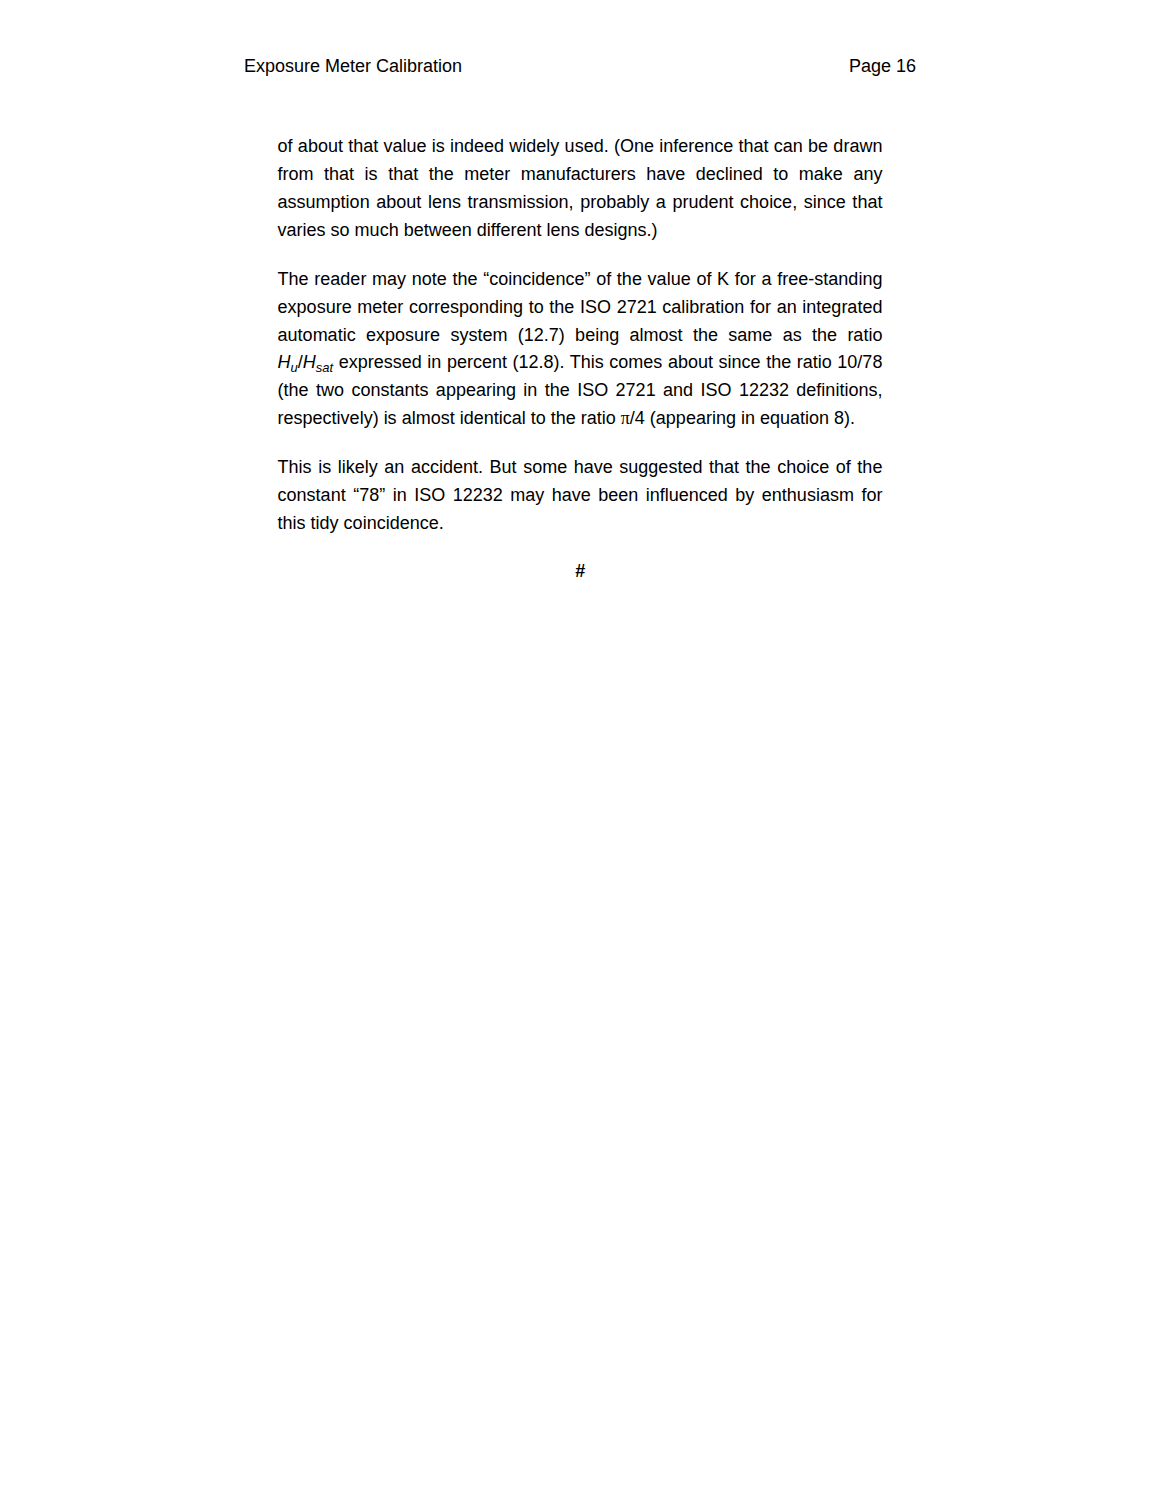Exposure Meter Calibration
Page 16
of about that value is indeed widely used. (One inference that can be drawn from that is that the meter manufacturers have declined to make any assumption about lens transmission, probably a prudent choice, since that varies so much between different lens designs.)
The reader may note the “coincidence” of the value of K for a free-standing exposure meter corresponding to the ISO 2721 calibration for an integrated automatic exposure system (12.7) being almost the same as the ratio Hu/Hsat expressed in percent (12.8). This comes about since the ratio 10/78 (the two constants appearing in the ISO 2721 and ISO 12232 definitions, respectively) is almost identical to the ratio π/4 (appearing in equation 8).
This is likely an accident. But some have suggested that the choice of the constant “78” in ISO 12232 may have been influenced by enthusiasm for this tidy coincidence.
#